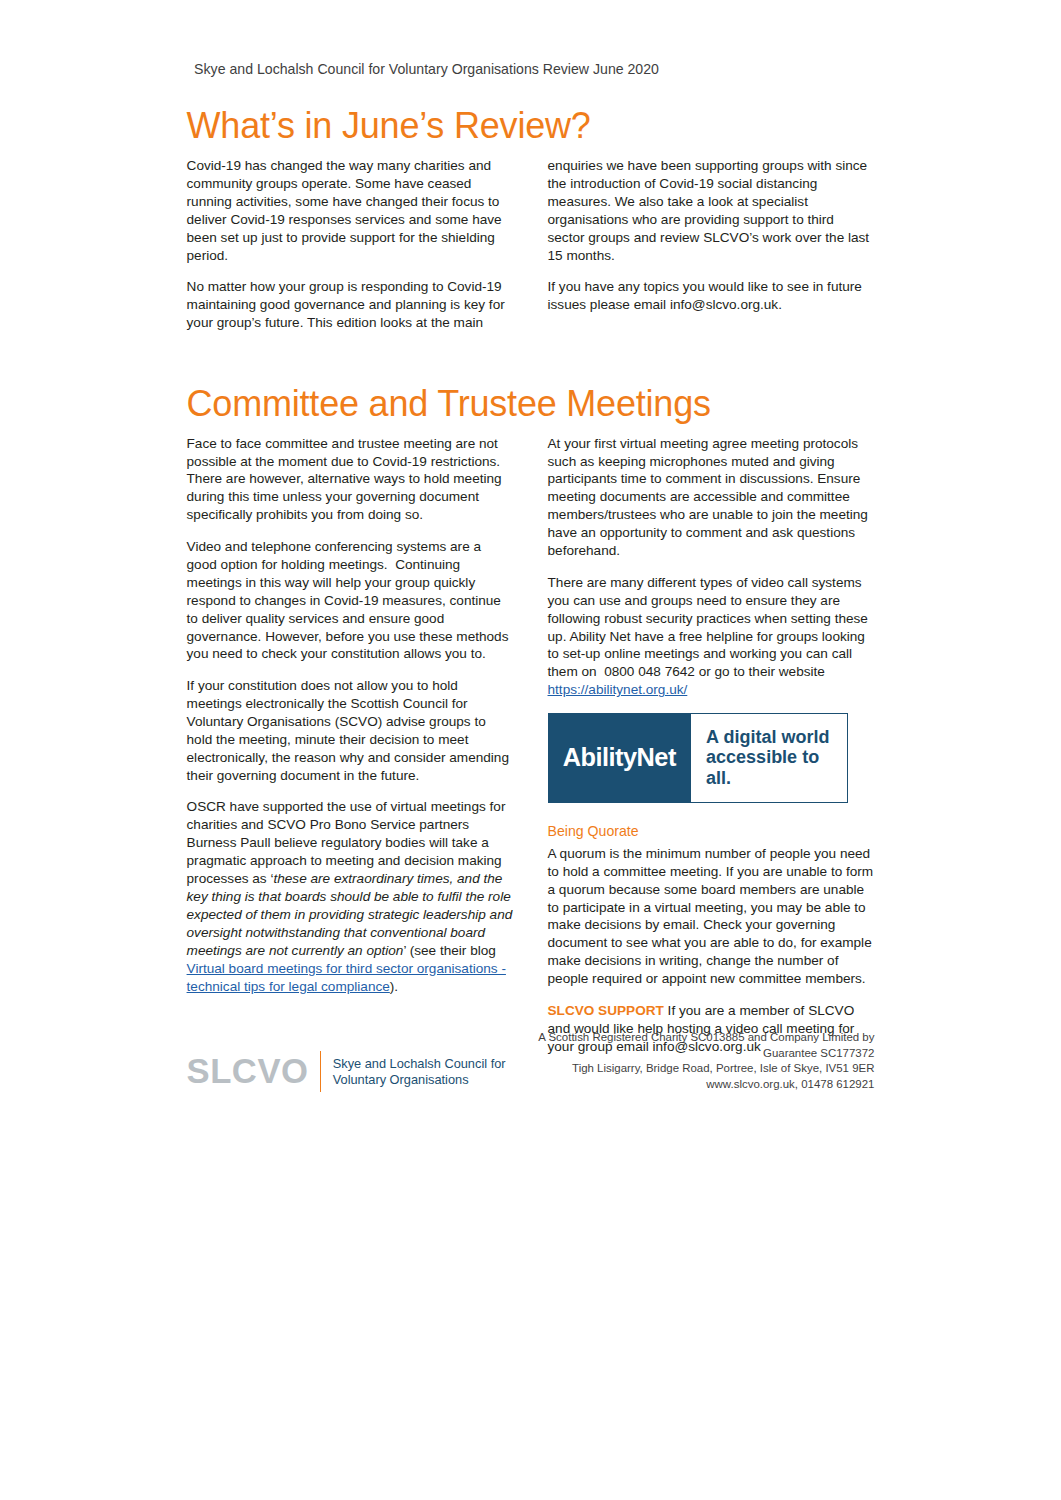Skye and Lochalsh Council for Voluntary Organisations Review June 2020
What’s in June’s Review?
Covid-19 has changed the way many charities and community groups operate. Some have ceased running activities, some have changed their focus to deliver Covid-19 responses services and some have been set up just to provide support for the shielding period.
No matter how your group is responding to Covid-19 maintaining good governance and planning is key for your group’s future. This edition looks at the main
enquiries we have been supporting groups with since the introduction of Covid-19 social distancing measures. We also take a look at specialist organisations who are providing support to third sector groups and review SLCVO’s work over the last 15 months.
If you have any topics you would like to see in future issues please email info@slcvo.org.uk.
Committee and Trustee Meetings
Face to face committee and trustee meeting are not possible at the moment due to Covid-19 restrictions. There are however, alternative ways to hold meeting during this time unless your governing document specifically prohibits you from doing so.
Video and telephone conferencing systems are a good option for holding meetings. Continuing meetings in this way will help your group quickly respond to changes in Covid-19 measures, continue to deliver quality services and ensure good governance. However, before you use these methods you need to check your constitution allows you to.
If your constitution does not allow you to hold meetings electronically the Scottish Council for Voluntary Organisations (SCVO) advise groups to hold the meeting, minute their decision to meet electronically, the reason why and consider amending their governing document in the future.
OSCR have supported the use of virtual meetings for charities and SCVO Pro Bono Service partners Burness Paull believe regulatory bodies will take a pragmatic approach to meeting and decision making processes as ‘these are extraordinary times, and the key thing is that boards should be able to fulfil the role expected of them in providing strategic leadership and oversight notwithstanding that conventional board meetings are not currently an option’ (see their blog Virtual board meetings for third sector organisations - technical tips for legal compliance).
At your first virtual meeting agree meeting protocols such as keeping microphones muted and giving participants time to comment in discussions. Ensure meeting documents are accessible and committee members/trustees who are unable to join the meeting have an opportunity to comment and ask questions beforehand.
There are many different types of video call systems you can use and groups need to ensure they are following robust security practices when setting these up. Ability Net have a free helpline for groups looking to set-up online meetings and working you can call them on 0800 048 7642 or go to their website https://abilitynet.org.uk/
Ability Net
A digital world accessible to all.
Being Quorate
A quorum is the minimum number of people you need to hold a committee meeting. If you are unable to form a quorum because some board members are unable to participate in a virtual meeting, you may be able to make decisions by email. Check your governing document to see what you are able to do, for example make decisions in writing, change the number of people required or appoint new committee members.
SLCVO SUPPORT If you are a member of SLCVO and would like help hosting a video call meeting for your group email info@slcvo.org.uk
SLCVO
Skye and Lochalsh Council for
Voluntary Organisations
A Scottish Registered Charity SC013885 and Company Limited by Guarantee SC177372
Tigh Lisigarry, Bridge Road, Portree, Isle of Skye, IV51 9ER www.slcvo.org.uk, 01478 612921